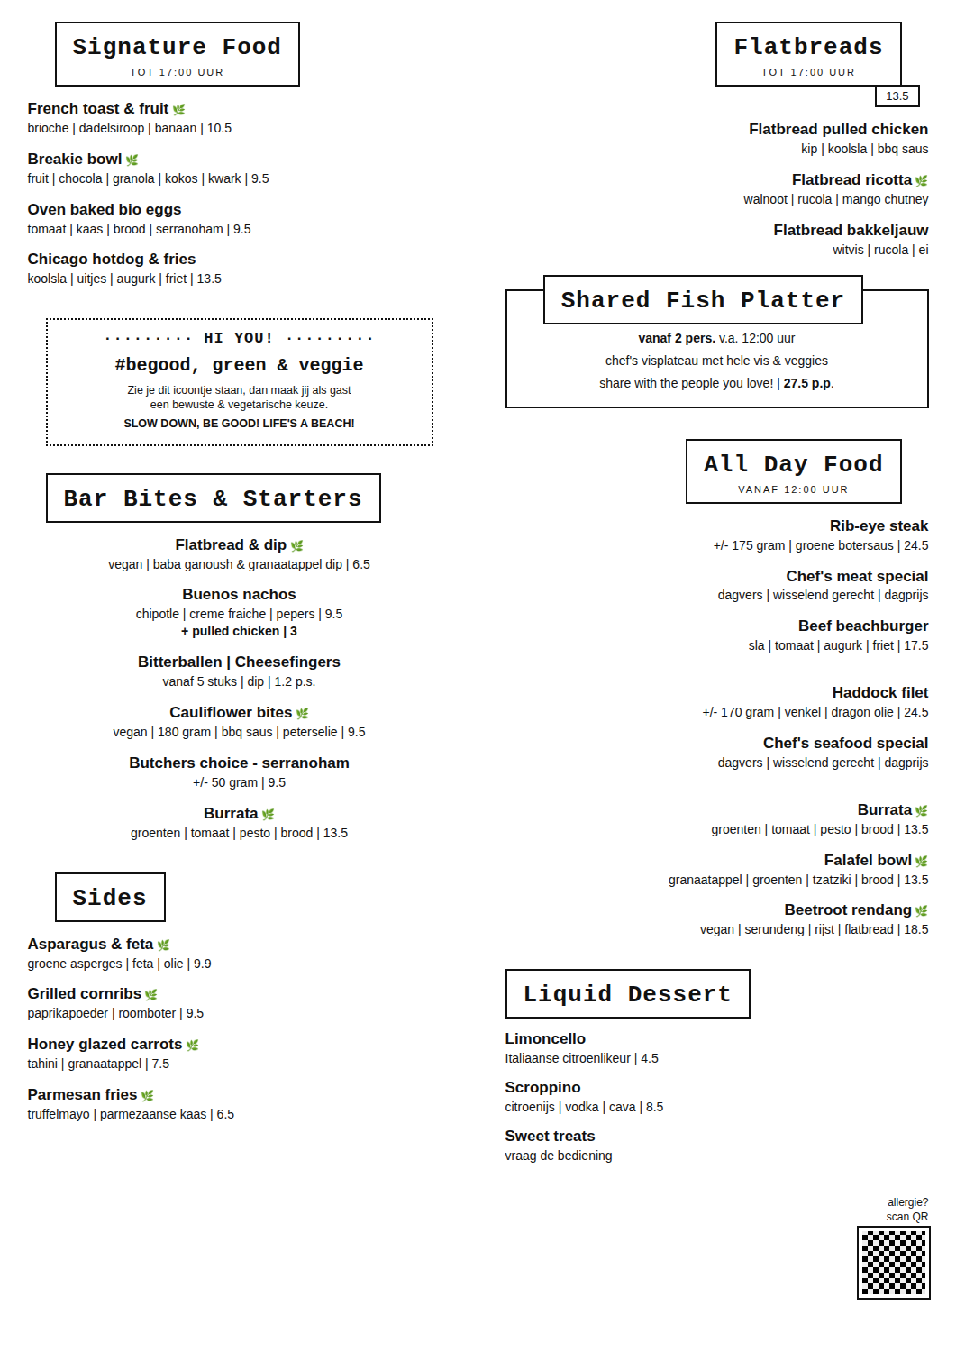Signature FoodTOT 17:00 UUR
French toast & fruit
brioche | dadelsiroop | banaan | 10.5
Breakie bowl
fruit | chocola | granola | kokos | kwark | 9.5
Oven baked bio eggs
tomaat | kaas | brood | serranoham | 9.5
Chicago hotdog & fries
koolsla | uitjes | augurk | friet | 13.5
········· HI YOU! ·········
#begood, green & veggie
Zie je dit icoontje staan, dan maak jij als gast
een bewuste & vegetarische keuze.
SLOW DOWN, BE GOOD! LIFE'S A BEACH!
Bar Bites & Starters
Flatbread & dip
vegan | baba ganoush & granaatappel dip | 6.5
Buenos nachos
chipotle | creme fraiche | pepers | 9.5
+ pulled chicken | 3
Bitterballen | Cheesefingers
vanaf 5 stuks | dip | 1.2 p.s.
Cauliflower bites
vegan | 180 gram | bbq saus | peterselie | 9.5
Butchers choice - serranoham
+/- 50 gram | 9.5
Burrata
groenten | tomaat | pesto | brood | 13.5
Sides
Asparagus & feta
groene asperges | feta | olie | 9.9
Grilled cornribs
paprikapoeder | roomboter | 9.5
Honey glazed carrots
tahini | granaatappel | 7.5
Parmesan fries
truffelmayo | parmezaanse kaas | 6.5
FlatbreadsTOT 17:00 UUR
13.5
Flatbread pulled chicken
kip | koolsla | bbq saus
Flatbread ricotta
walnoot | rucola | mango chutney
Flatbread bakkeljauw
witvis | rucola | ei
Shared Fish Platter
vanaf 2 pers. v.a. 12:00 uur
chef's visplateau met hele vis & veggies
share with the people you love! | 27.5 p.p.
All Day FoodVANAF 12:00 UUR
Rib-eye steak
+/- 175 gram | groene botersaus | 24.5
Chef's meat special
dagvers | wisselend gerecht | dagprijs
Beef beachburger
sla | tomaat | augurk | friet | 17.5
Haddock filet
+/- 170 gram | venkel | dragon olie | 24.5
Chef's seafood special
dagvers | wisselend gerecht | dagprijs
Burrata
groenten | tomaat | pesto | brood | 13.5
Falafel bowl
granaatappel | groenten | tzatziki | brood | 13.5
Beetroot rendang
vegan | serundeng | rijst | flatbread | 18.5
Liquid Dessert
Limoncello
Italiaanse citroenlikeur | 4.5
Scroppino
citroenijs | vodka | cava | 8.5
Sweet treats
vraag de bediening
allergie?
scan QR